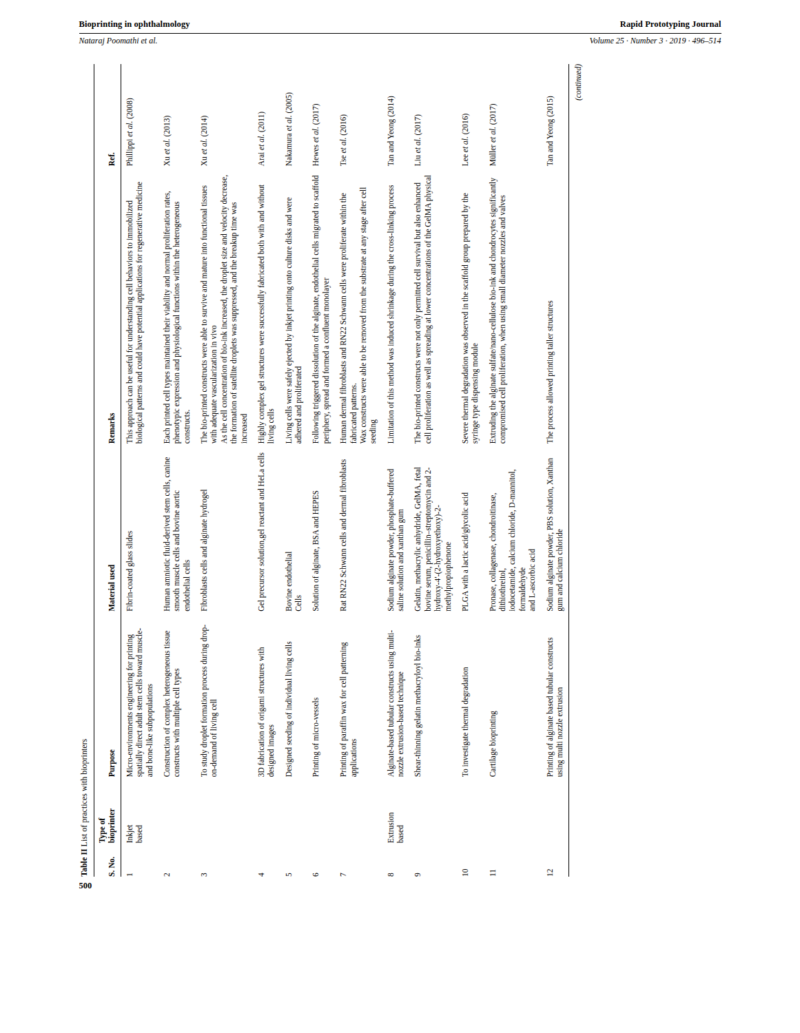Bioprinting in ophthalmology
Rapid Prototyping Journal
Nataraj Poomathi et al.
Volume 25 · Number 3 · 2019 · 496–514
Table II List of practices with bioprinters
| S. No. | Type of bioprinter | Purpose | Material used | Remarks | Ref. |
| --- | --- | --- | --- | --- | --- |
| 1 | Inkjet based | Micro-environments engineering for printing spatially direct adult stem cells toward muscle- and bone-like subpopulations | Fibrin-coated glass slides | This approach can be useful for understanding cell behaviors to immobilized biological patterns and could have potential applications for regenerative medicine | Phillippi et al. (2008) |
| 2 | | Construction of complex heterogeneous tissue constructs with multiple cell types | Human amniotic fluid-derived stem cells, canine smooth muscle cells and bovine aortic endothelial cells | Each printed cell types maintained their viability and normal proliferation rates, phenotypic expression and physiological functions within the heterogeneous constructs. | Xu et al. (2013) |
| 3 | | To study droplet formation process during drop-on-demand of living cell | Fibroblasts cells and alginate hydrogel | The bio-printed constructs were able to survive and mature into functional tissues with adequate vascularization in vivo As the cell concentration of bio-ink increased, the droplet size and velocity decrease, the formation of satellite droplets was suppressed, and the breakup time was increased | Xu et al. (2014) |
| 4 | | 3D fabrication of origami structures with designed images | Gel precursor solution,gel reactant and HeLa cells | Highly complex gel structures were successfully fabricated both with and without living cells | Arai et al. (2011) |
| 5 | | Designed seeding of individual living cells | Bovine endothelial Cells | Living cells were safely ejected by inkjet printing onto culture disks and were adhered and proliferated | Nakamura et al. (2005) |
| 6 | | Printing of micro-vessels | Solution of alginate, BSA and HEPES | Following triggered dissolution of the alginate, endothelial cells migrated to scaffold periphery, spread and formed a confluent monolayer | Hewes et al. (2017) |
| 7 | | Printing of paraffin wax for cell patterning applications | Rat RN22 Schwann cells and dermal fibroblasts | Human dermal fibroblasts and RN22 Schwann cells were proliferate within the fabricated patterns. Wax constructs were able to be removed from the substrate at any stage after cell seeding | Tse et al. (2016) |
| 8 | Extrusion based | Alginate-based tubular constructs using multi-nozzle extrusion-based technique | Sodium alginate powder, phosphate-buffered saline solution and xanthan gum | Limitation of this method was induced shrinkage during the cross-linking process | Tan and Yeong (2014) |
| 9 | | Shear-thinning gelatin methacryloyl bio-inks | Gelatin, methacrylic anhydride, GelMA, fetal bovine serum, penicillin–streptomycin and 2-hydroxy-4′-(2-hydroxyethoxy)-2-methylpropiophenone | The bio-printed constructs were not only permitted cell survival but also enhanced cell proliferation as well as spreading at lower concentrations of the GelMA physical | Liu et al. (2017) |
| 10 | | To investigate thermal degradation | PLGA with a lactic acid/glycolic acid | Severe thermal degradation was observed in the scaffold group prepared by the syringe type dispensing module | Lee et al. (2016) |
| 11 | | Cartilage bioprinting | Pronase, collagenase, chondroitinase, dithiothreitol, iodocetamide, calcium chloride, D-mannitol, formaldehyde and L-ascorbic acid | Extruding the alginate sulfate/nano-cellulose bio-ink and chondrocytes significantly compromised cell proliferation, when using small diameter nozzles and valves | Müller et al. (2017) |
| 12 | | Printing of alginate based tubular constructs using multi nozzle extrusion | Sodium alginate powder, PBS solution, Xanthan gum and calcium chloride | The process allowed printing taller structures | Tan and Yeong (2015) |
(continued)
500